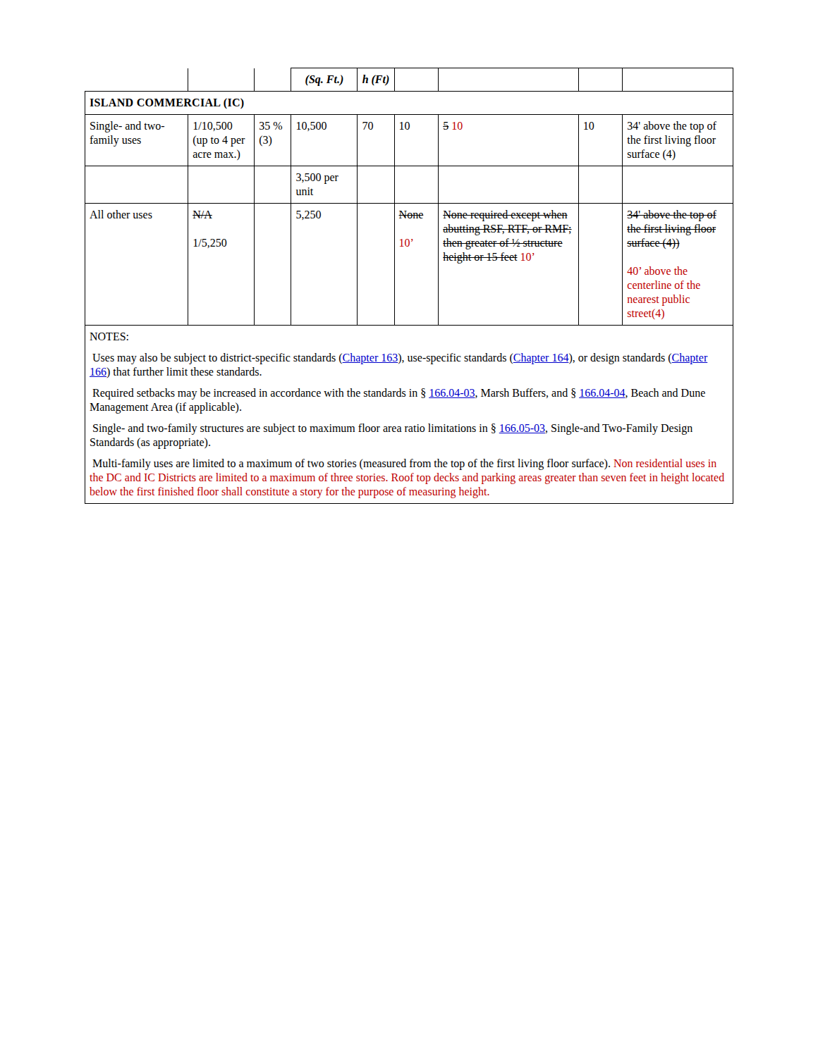| | | | (Sq. Ft.) | h (Ft) | | | | |
| ISLAND COMMERCIAL (IC) |
| Single- and two- family uses | 1/10,500 (up to 4 per acre max.) | 35 % (3) | 10,500 | 70 | 10 | 5 10 | 10 | 34' above the top of the first living floor surface (4) |
| | | | 3,500 per unit | | | | | |
| All other uses | N/A 1/5,250 | | 5,250 | | None 10’ | None required except when abutting RSF, RTF, or RMF; then greater of ½ structure height or 15 feet 10’ | | 34' above the top of the first living floor surface (4)) 40’ above the centerline of the nearest public street(4) |
| NOTES: Uses may also be subject to district-specific standards ( Chapter 163 ), use-specific standards ( Chapter 164 ), or design standards ( Chapter 166 ) that further limit these standards. Required setbacks may be increased in accordance with the standards in § 166.04-03 , Marsh Buffers, and § 166.04-04 , Beach and Dune Management Area (if applicable). Single- and two-family structures are subject to maximum floor area ratio limitations in § 166.05-03 , Single-and Two-Family Design Standards (as appropriate). Multi-family uses are limited to a maximum of two stories (measured from the top of the first living floor surface). Non residential uses in the DC and IC Districts are limited to a maximum of three stories. Roof top decks and parking areas greater than seven feet in height located below the first finished floor shall constitute a story for the purpose of measuring height. |